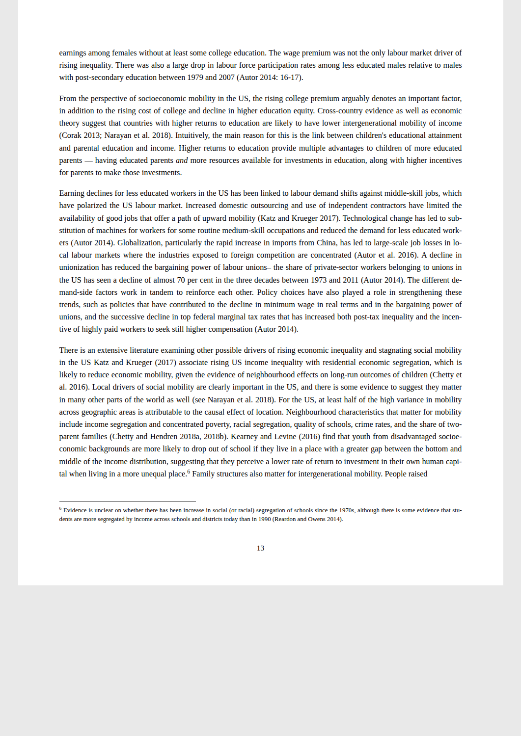earnings among females without at least some college education. The wage premium was not the only labour market driver of rising inequality. There was also a large drop in labour force participation rates among less educated males relative to males with post-secondary education between 1979 and 2007 (Autor 2014: 16-17).
From the perspective of socioeconomic mobility in the US, the rising college premium arguably denotes an important factor, in addition to the rising cost of college and decline in higher education equity. Cross-country evidence as well as economic theory suggest that countries with higher returns to education are likely to have lower intergenerational mobility of income (Corak 2013; Narayan et al. 2018). Intuitively, the main reason for this is the link between children's educational attainment and parental education and income. Higher returns to education provide multiple advantages to children of more educated parents — having educated parents and more resources available for investments in education, along with higher incentives for parents to make those investments.
Earning declines for less educated workers in the US has been linked to labour demand shifts against middle-skill jobs, which have polarized the US labour market. Increased domestic outsourcing and use of independent contractors have limited the availability of good jobs that offer a path of upward mobility (Katz and Krueger 2017). Technological change has led to substitution of machines for workers for some routine medium-skill occupations and reduced the demand for less educated workers (Autor 2014). Globalization, particularly the rapid increase in imports from China, has led to large-scale job losses in local labour markets where the industries exposed to foreign competition are concentrated (Autor et al. 2016). A decline in unionization has reduced the bargaining power of labour unions– the share of private-sector workers belonging to unions in the US has seen a decline of almost 70 per cent in the three decades between 1973 and 2011 (Autor 2014). The different demand-side factors work in tandem to reinforce each other. Policy choices have also played a role in strengthening these trends, such as policies that have contributed to the decline in minimum wage in real terms and in the bargaining power of unions, and the successive decline in top federal marginal tax rates that has increased both post-tax inequality and the incentive of highly paid workers to seek still higher compensation (Autor 2014).
There is an extensive literature examining other possible drivers of rising economic inequality and stagnating social mobility in the US Katz and Krueger (2017) associate rising US income inequality with residential economic segregation, which is likely to reduce economic mobility, given the evidence of neighbourhood effects on long-run outcomes of children (Chetty et al. 2016). Local drivers of social mobility are clearly important in the US, and there is some evidence to suggest they matter in many other parts of the world as well (see Narayan et al. 2018). For the US, at least half of the high variance in mobility across geographic areas is attributable to the causal effect of location. Neighbourhood characteristics that matter for mobility include income segregation and concentrated poverty, racial segregation, quality of schools, crime rates, and the share of two-parent families (Chetty and Hendren 2018a, 2018b). Kearney and Levine (2016) find that youth from disadvantaged socioeconomic backgrounds are more likely to drop out of school if they live in a place with a greater gap between the bottom and middle of the income distribution, suggesting that they perceive a lower rate of return to investment in their own human capital when living in a more unequal place.6 Family structures also matter for intergenerational mobility. People raised
6 Evidence is unclear on whether there has been increase in social (or racial) segregation of schools since the 1970s, although there is some evidence that students are more segregated by income across schools and districts today than in 1990 (Reardon and Owens 2014).
13